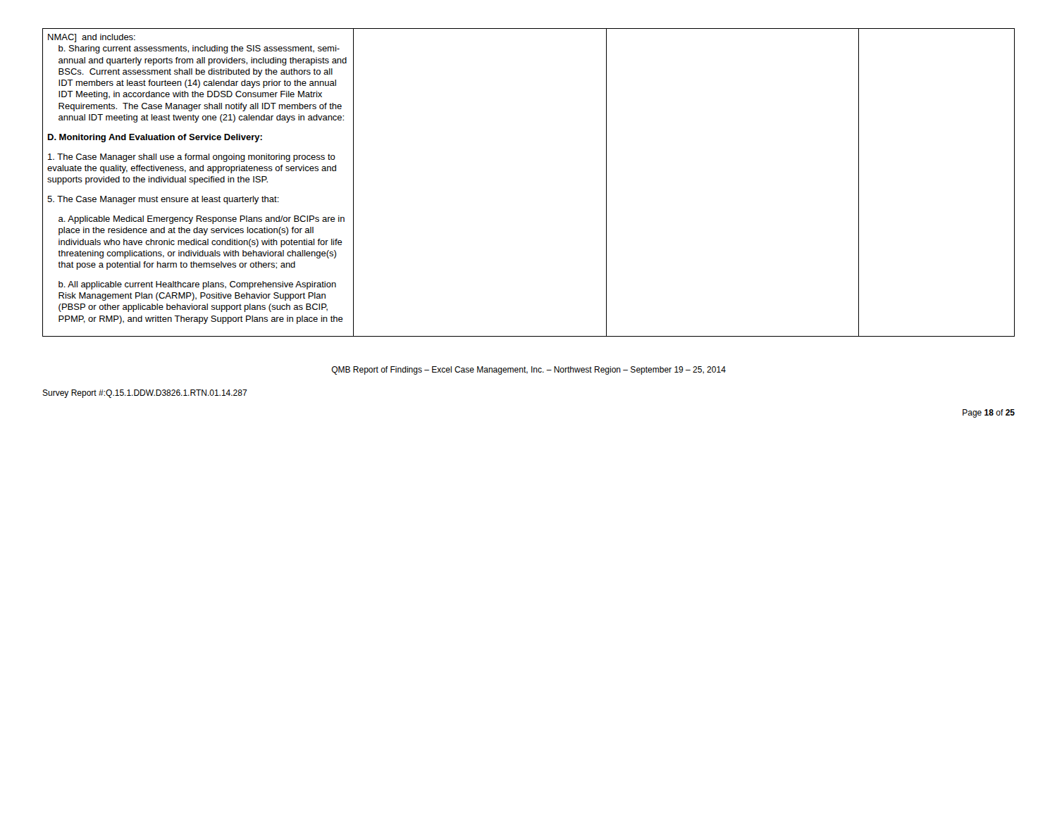| NMAC] and includes: b. Sharing current assessments, including the SIS assessment, semi-annual and quarterly reports from all providers, including therapists and BSCs. Current assessment shall be distributed by the authors to all IDT members at least fourteen (14) calendar days prior to the annual IDT Meeting, in accordance with the DDSD Consumer File Matrix Requirements. The Case Manager shall notify all IDT members of the annual IDT meeting at least twenty one (21) calendar days in advance: D. Monitoring And Evaluation of Service Delivery: 1. The Case Manager shall use a formal ongoing monitoring process to evaluate the quality, effectiveness, and appropriateness of services and supports provided to the individual specified in the ISP. 5. The Case Manager must ensure at least quarterly that: a. Applicable Medical Emergency Response Plans and/or BCIPs are in place in the residence and at the day services location(s) for all individuals who have chronic medical condition(s) with potential for life threatening complications, or individuals with behavioral challenge(s) that pose a potential for harm to themselves or others; and b. All applicable current Healthcare plans, Comprehensive Aspiration Risk Management Plan (CARMP), Positive Behavior Support Plan (PBSP or other applicable behavioral support plans (such as BCIP, PPMP, or RMP), and written Therapy Support Plans are in place in the | | | |
QMB Report of Findings – Excel Case Management, Inc. – Northwest Region – September 19 – 25, 2014
Survey Report #:Q.15.1.DDW.D3826.1.RTN.01.14.287
Page 18 of 25